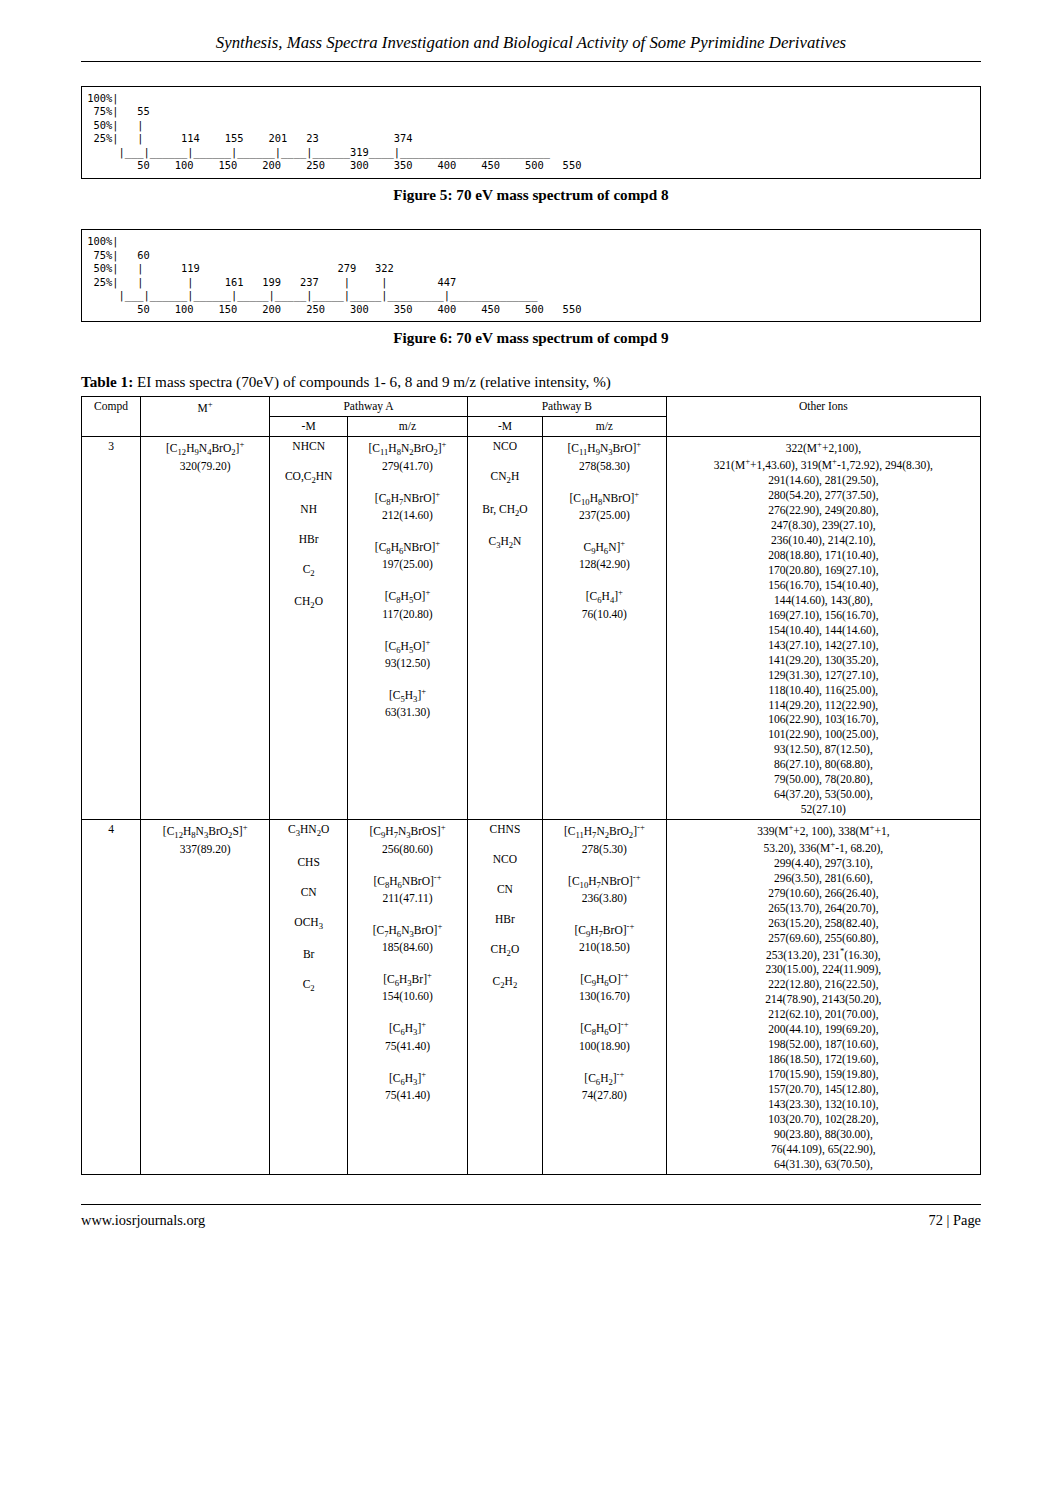Synthesis, Mass Spectra Investigation and Biological Activity of Some Pyrimidine Derivatives
100%| 75%| 55 50%| | 25%| | 114 155 201 23 374 |___|______|______|______|____|______319____|________________________ 50 100 150 200 250 300 350 400 450 500 550
Figure 5: 70 eV mass spectrum of compd 8
100%| 75%| 60 50%| | 119 279 322 25%| | | 161 199 237 | | 447 |___|______|______|_____|_____|_____|_____|_________|______________ 50 100 150 200 250 300 350 400 450 500 550
Figure 6: 70 eV mass spectrum of compd 9
Table 1: EI mass spectra (70eV) of compounds 1- 6, 8 and 9 m/z (relative intensity, %)
| Compd | M + | Pathway A | Pathway B | Other Ions |
| --- | --- | --- | --- | --- |
| -M | m/z | -M | m/z |
| 3 | [C 12 H 9 N 4 BrO 2 ] + 320(79.20) | NHCN CO,C 2 HN NH HBr C 2 CH 2 O | [C 11 H 8 N 2 BrO 2 ] + 279(41.70) [C 8 H 7 NBrO] + 212(14.60) [C 8 H 6 NBrO] + 197(25.00) [C 8 H 5 O] + 117(20.80) [C 6 H 5 O] + 93(12.50) [C 5 H 3 ] + 63(31.30) | NCO CN 2 H Br, CH 2 O C 3 H 2 N | [C 11 H 9 N 3 BrO] + 278(58.30) [C 10 H 8 NBrO] + 237(25.00) C 9 H 6 N] + 128(42.90) [C 6 H 4 ] + 76(10.40) | 322(M + +2,100), 321(M + +1,43.60), 319(M + -1,72.92), 294(8.30), 291(14.60), 281(29.50), 280(54.20), 277(37.50), 276(22.90), 249(20.80), 247(8.30), 239(27.10), 236(10.40), 214(2.10), 208(18.80), 171(10.40), 170(20.80), 169(27.10), 156(16.70), 154(10.40), 144(14.60), 143(,80), 169(27.10), 156(16.70), 154(10.40), 144(14.60), 143(27.10), 142(27.10), 141(29.20), 130(35.20), 129(31.30), 127(27.10), 118(10.40), 116(25.00), 114(29.20), 112(22.90), 106(22.90), 103(16.70), 101(22.90), 100(25.00), 93(12.50), 87(12.50), 86(27.10), 80(68.80), 79(50.00), 78(20.80), 64(37.20), 53(50.00), 52(27.10) |
| 4 | [C 12 H 8 N 3 BrO 2 S] + 337(89.20) | C 3 HN 2 O CHS CN OCH 3 Br C 2 | [C 9 H 7 N 3 BrOS] + 256(80.60) [C 8 H 6 NBrO] -+ 211(47.11) [C 7 H 6 N 3 BrO] + 185(84.60) [C 6 H 3 Br] + 154(10.60) [C 6 H 3 ] + 75(41.40) [C 6 H 3 ] + 75(41.40) | CHNS NCO CN HBr CH 2 O C 2 H 2 | [C 11 H 7 N 2 BrO 2 ] -+ 278(5.30) [C 10 H 7 NBrO] -+ 236(3.80) [C 9 H 7 BrO] -+ 210(18.50) [C 9 H 6 O] -+ 130(16.70) [C 8 H 6 O] -+ 100(18.90) [C 6 H 2 ] -+ 74(27.80) | 339(M + +2, 100), 338(M + +1, 53.20), 336(M + -1, 68.20), 299(4.40), 297(3.10), 296(3.50), 281(6.60), 279(10.60), 266(26.40), 265(13.70), 264(20.70), 263(15.20), 258(82.40), 257(69.60), 255(60.80), 253(13.20), 231 * (16.30), 230(15.00), 224(11.909), 222(12.80), 216(22.50), 214(78.90), 2143(50.20), 212(62.10), 201(70.00), 200(44.10), 199(69.20), 198(52.00), 187(10.60), 186(18.50), 172(19.60), 170(15.90), 159(19.80), 157(20.70), 145(12.80), 143(23.30), 132(10.10), 103(20.70), 102(28.20), 90(23.80), 88(30.00), 76(44.109), 65(22.90), 64(31.30), 63(70.50), |
www.iosrjournals.org 72 | Page